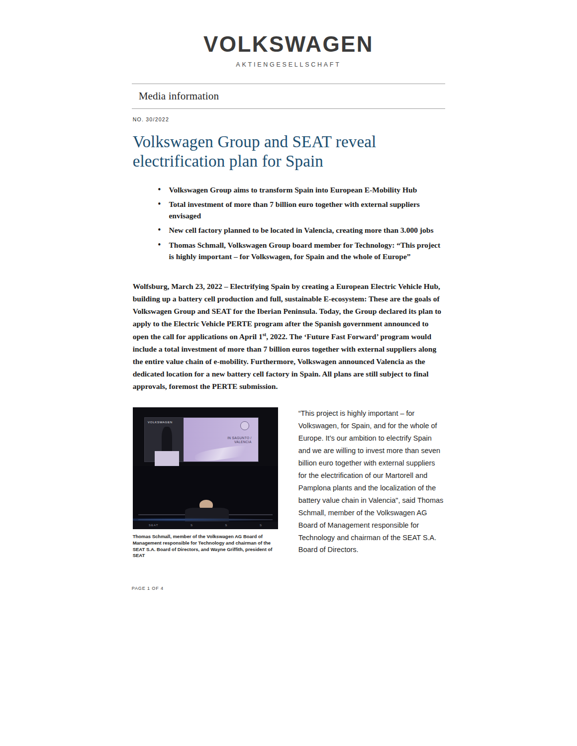VOLKSWAGEN
AKTIENGESELLSCHAFT
Media information
NO. 30/2022
Volkswagen Group and SEAT reveal electrification plan for Spain
Volkswagen Group aims to transform Spain into European E-Mobility Hub
Total investment of more than 7 billion euro together with external suppliers envisaged
New cell factory planned to be located in Valencia, creating more than 3.000 jobs
Thomas Schmall, Volkswagen Group board member for Technology: “This project is highly important – for Volkswagen, for Spain and the whole of Europe”
Wolfsburg, March 23, 2022 – Electrifying Spain by creating a European Electric Vehicle Hub, building up a battery cell production and full, sustainable E-ecosystem: These are the goals of Volkswagen Group and SEAT for the Iberian Peninsula. Today, the Group declared its plan to apply to the Electric Vehicle PERTE program after the Spanish government announced to open the call for applications on April 1st, 2022. The ‘Future Fast Forward’ program would include a total investment of more than 7 billion euros together with external suppliers along the entire value chain of e-mobility. Furthermore, Volkswagen announced Valencia as the dedicated location for a new battery cell factory in Spain. All plans are still subject to final approvals, foremost the PERTE submission.
VOLKSWAGEN IN SAGUNTO /
VALENCIA
SEAT SSS
Thomas Schmall, member of the Volkswagen AG Board of Management responsible for Technology and chairman of the SEAT S.A. Board of Directors, and Wayne Griffith, president of SEAT
“This project is highly important – for Volkswagen, for Spain, and for the whole of Europe. It’s our ambition to electrify Spain and we are willing to invest more than seven billion euro together with external suppliers for the electrification of our Martorell and Pamplona plants and the localization of the battery value chain in Valencia", said Thomas Schmall, member of the Volkswagen AG Board of Management responsible for Technology and chairman of the SEAT S.A. Board of Directors.
PAGE 1 OF 4